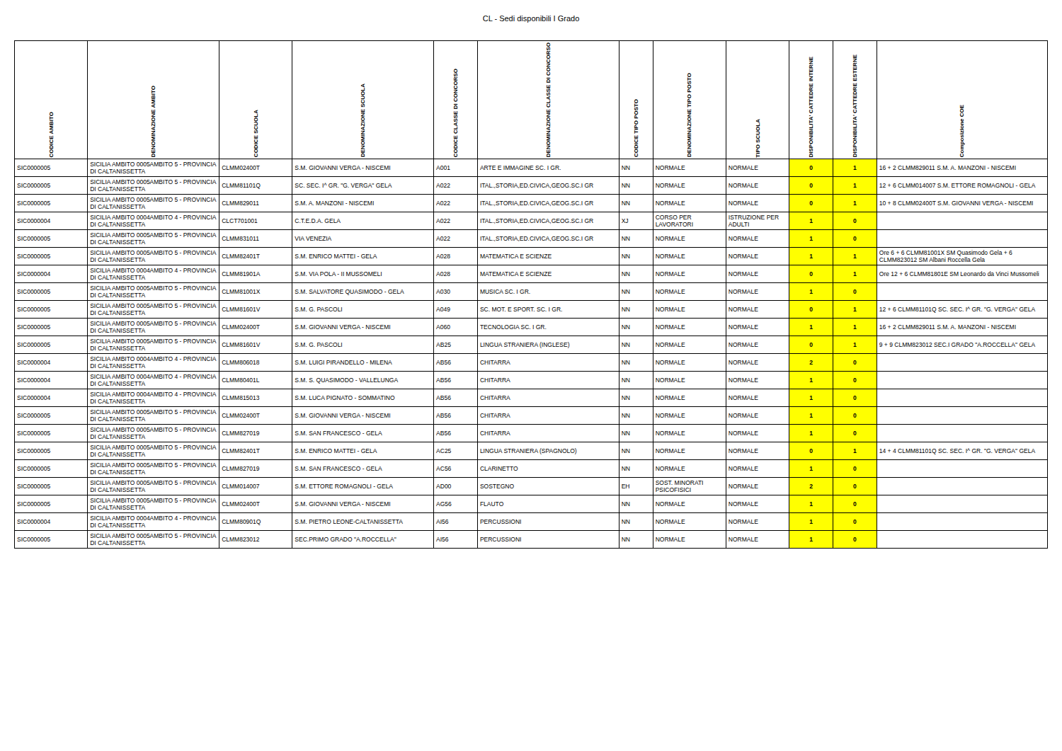CL - Sedi disponibili I Grado
| CODICE AMBITO | DENOMINAZIONE AMBITO | CODICE SCUOLA | DENOMINAZIONE SCUOLA | CODICE CLASSE DI CONCORSO | DENOMINAZIONE CLASSE DI CONCORSO | CODICE TIPO POSTO | DENOMINAZIONE TIPO POSTO | TIPO SCUOLA | DISPONIBILITA' CATTEDRE INTERNE | DISPONIBILITA' CATTEDRE ESTERNE | Composizione COE |
| --- | --- | --- | --- | --- | --- | --- | --- | --- | --- | --- | --- |
| SIC0000005 | SICILIA AMBITO 0005AMBITO 5 - PROVINCIA DI CALTANISSETTA | CLMM02400T | S.M. GIOVANNI VERGA - NISCEMI | A001 | ARTE E IMMAGINE SC. I GR. | NN | NORMALE | NORMALE | 0 | 1 | 16 + 2 CLMM829011 S.M. A. MANZONI - NISCEMI |
| SIC0000005 | SICILIA AMBITO 0005AMBITO 5 - PROVINCIA DI CALTANISSETTA | CLMM81101Q | SC. SEC. I^ GR. "G. VERGA" GELA | A022 | ITAL.,STORIA,ED.CIVICA,GEOG.SC.I GR | NN | NORMALE | NORMALE | 0 | 1 | 12 + 6 CLMM014007 S.M. ETTORE ROMAGNOLI - GELA |
| SIC0000005 | SICILIA AMBITO 0005AMBITO 5 - PROVINCIA DI CALTANISSETTA | CLMM829011 | S.M. A. MANZONI - NISCEMI | A022 | ITAL.,STORIA,ED.CIVICA,GEOG.SC.I GR | NN | NORMALE | NORMALE | 0 | 1 | 10 + 8 CLMM02400T S.M. GIOVANNI VERGA - NISCEMI |
| SIC0000004 | SICILIA AMBITO 0004AMBITO 4 - PROVINCIA DI CALTANISSETTA | CLCT701001 | C.T.E.D.A. GELA | A022 | ITAL.,STORIA,ED.CIVICA,GEOG.SC.I GR | XJ | CORSO PER LAVORATORI | ISTRUZIONE PER ADULTI | 1 | 0 | |
| SIC0000005 | SICILIA AMBITO 0005AMBITO 5 - PROVINCIA DI CALTANISSETTA | CLMM831011 | VIA VENEZIA | A022 | ITAL.,STORIA,ED.CIVICA,GEOG.SC.I GR | NN | NORMALE | NORMALE | 1 | 0 | |
| SIC0000005 | SICILIA AMBITO 0005AMBITO 5 - PROVINCIA DI CALTANISSETTA | CLMM82401T | S.M. ENRICO MATTEI - GELA | A028 | MATEMATICA E SCIENZE | NN | NORMALE | NORMALE | 1 | 1 | Ore 6 + 6 CLMM81001X SM Quasimodo Gela + 6 CLMM823012 SM Albani Roccella Gela |
| SIC0000004 | SICILIA AMBITO 0004AMBITO 4 - PROVINCIA DI CALTANISSETTA | CLMM81901A | S.M. VIA POLA - II MUSSOMELI | A028 | MATEMATICA E SCIENZE | NN | NORMALE | NORMALE | 0 | 1 | Ore 12 + 6 CLMM81801E SM Leonardo da Vinci Mussomeli |
| SIC0000005 | SICILIA AMBITO 0005AMBITO 5 - PROVINCIA DI CALTANISSETTA | CLMM81001X | S.M. SALVATORE QUASIMODO - GELA | A030 | MUSICA SC. I GR. | NN | NORMALE | NORMALE | 1 | 0 | |
| SIC0000005 | SICILIA AMBITO 0005AMBITO 5 - PROVINCIA DI CALTANISSETTA | CLMM81601V | S.M. G. PASCOLI | A049 | SC. MOT. E SPORT. SC. I GR. | NN | NORMALE | NORMALE | 0 | 1 | 12 + 6 CLMM81101Q SC. SEC. I^ GR. "G. VERGA" GELA |
| SIC0000005 | SICILIA AMBITO 0005AMBITO 5 - PROVINCIA DI CALTANISSETTA | CLMM02400T | S.M. GIOVANNI VERGA - NISCEMI | A060 | TECNOLOGIA SC. I GR. | NN | NORMALE | NORMALE | 1 | 1 | 16 + 2 CLMM829011 S.M. A. MANZONI - NISCEMI |
| SIC0000005 | SICILIA AMBITO 0005AMBITO 5 - PROVINCIA DI CALTANISSETTA | CLMM81601V | S.M. G. PASCOLI | AB25 | LINGUA STRANIERA (INGLESE) | NN | NORMALE | NORMALE | 0 | 1 | 9 + 9 CLMM823012 SEC.I GRADO "A.ROCCELLA" GELA |
| SIC0000004 | SICILIA AMBITO 0004AMBITO 4 - PROVINCIA DI CALTANISSETTA | CLMM806018 | S.M. LUIGI PIRANDELLO - MILENA | AB56 | CHITARRA | NN | NORMALE | NORMALE | 2 | 0 | |
| SIC0000004 | SICILIA AMBITO 0004AMBITO 4 - PROVINCIA DI CALTANISSETTA | CLMM80401L | S.M. S. QUASIMODO - VALLELUNGA | AB56 | CHITARRA | NN | NORMALE | NORMALE | 1 | 0 | |
| SIC0000004 | SICILIA AMBITO 0004AMBITO 4 - PROVINCIA DI CALTANISSETTA | CLMM815013 | S.M. LUCA PIGNATO - SOMMATINO | AB56 | CHITARRA | NN | NORMALE | NORMALE | 1 | 0 | |
| SIC0000005 | SICILIA AMBITO 0005AMBITO 5 - PROVINCIA DI CALTANISSETTA | CLMM02400T | S.M. GIOVANNI VERGA - NISCEMI | AB56 | CHITARRA | NN | NORMALE | NORMALE | 1 | 0 | |
| SIC0000005 | SICILIA AMBITO 0005AMBITO 5 - PROVINCIA DI CALTANISSETTA | CLMM827019 | S.M. SAN FRANCESCO - GELA | AB56 | CHITARRA | NN | NORMALE | NORMALE | 1 | 0 | |
| SIC0000005 | SICILIA AMBITO 0005AMBITO 5 - PROVINCIA DI CALTANISSETTA | CLMM82401T | S.M. ENRICO MATTEI - GELA | AC25 | LINGUA STRANIERA (SPAGNOLO) | NN | NORMALE | NORMALE | 0 | 1 | 14 + 4 CLMM81101Q SC. SEC. I^ GR. "G. VERGA" GELA |
| SIC0000005 | SICILIA AMBITO 0005AMBITO 5 - PROVINCIA DI CALTANISSETTA | CLMM827019 | S.M. SAN FRANCESCO - GELA | AC56 | CLARINETTO | NN | NORMALE | NORMALE | 1 | 0 | |
| SIC0000005 | SICILIA AMBITO 0005AMBITO 5 - PROVINCIA DI CALTANISSETTA | CLMM014007 | S.M. ETTORE ROMAGNOLI - GELA | AD00 | SOSTEGNO | EH | SOST. MINORATI PSICOFISICI | NORMALE | 2 | 0 | |
| SIC0000005 | SICILIA AMBITO 0005AMBITO 5 - PROVINCIA DI CALTANISSETTA | CLMM02400T | S.M. GIOVANNI VERGA - NISCEMI | AG56 | FLAUTO | NN | NORMALE | NORMALE | 1 | 0 | |
| SIC0000004 | SICILIA AMBITO 0004AMBITO 4 - PROVINCIA DI CALTANISSETTA | CLMM80901Q | S.M. PIETRO LEONE-CALTANISSETTA | AI56 | PERCUSSIONI | NN | NORMALE | NORMALE | 1 | 0 | |
| SIC0000005 | SICILIA AMBITO 0005AMBITO 5 - PROVINCIA DI CALTANISSETTA | CLMM823012 | SEC.PRIMO GRADO "A.ROCCELLA" | AI56 | PERCUSSIONI | NN | NORMALE | NORMALE | 1 | 0 | |